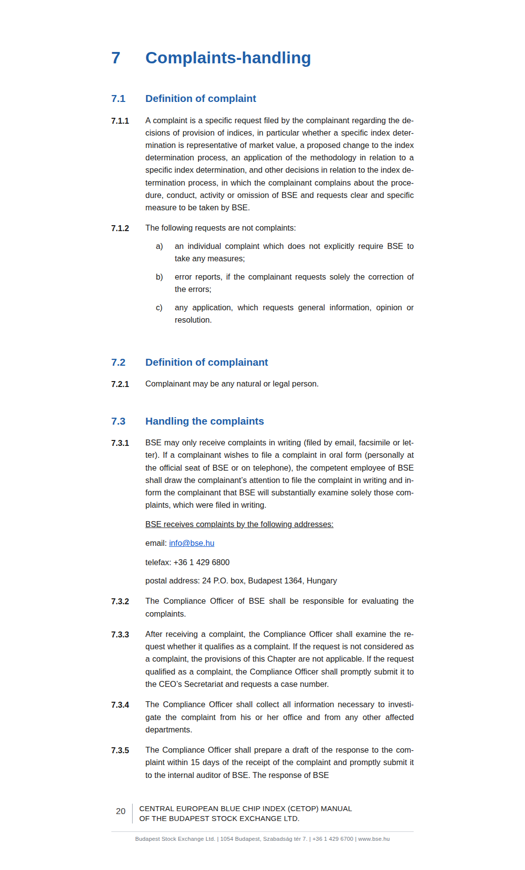7 Complaints-handling
7.1 Definition of complaint
7.1.1
A complaint is a specific request filed by the complainant regarding the decisions of provision of indices, in particular whether a specific index determination is representative of market value, a proposed change to the index determination process, an application of the methodology in relation to a specific index determination, and other decisions in relation to the index determination process, in which the complainant complains about the procedure, conduct, activity or omission of BSE and requests clear and specific measure to be taken by BSE.
7.1.2
The following requests are not complaints:
a) an individual complaint which does not explicitly require BSE to take any measures;
b) error reports, if the complainant requests solely the correction of the errors;
c) any application, which requests general information, opinion or resolution.
7.2 Definition of complainant
7.2.1
Complainant may be any natural or legal person.
7.3 Handling the complaints
7.3.1
BSE may only receive complaints in writing (filed by email, facsimile or letter). If a complainant wishes to file a complaint in oral form (personally at the official seat of BSE or on telephone), the competent employee of BSE shall draw the complainant’s attention to file the complaint in writing and inform the complainant that BSE will substantially examine solely those complaints, which were filed in writing.
BSE receives complaints by the following addresses:
email: info@bse.hu
telefax: +36 1 429 6800
postal address: 24 P.O. box, Budapest 1364, Hungary
7.3.2
The Compliance Officer of BSE shall be responsible for evaluating the complaints.
7.3.3
After receiving a complaint, the Compliance Officer shall examine the request whether it qualifies as a complaint. If the request is not considered as a complaint, the provisions of this Chapter are not applicable. If the request qualified as a complaint, the Compliance Officer shall promptly submit it to the CEO’s Secretariat and requests a case number.
7.3.4
The Compliance Officer shall collect all information necessary to investigate the complaint from his or her office and from any other affected departments.
7.3.5
The Compliance Officer shall prepare a draft of the response to the complaint within 15 days of the receipt of the complaint and promptly submit it to the internal auditor of BSE. The response of BSE
20
CENTRAL EUROPEAN BLUE CHIP INDEX (CETOP) MANUAL
OF THE BUDAPEST STOCK EXCHANGE LTD.
Budapest Stock Exchange Ltd. | 1054 Budapest, Szabadság tér 7. | +36 1 429 6700 | www.bse.hu